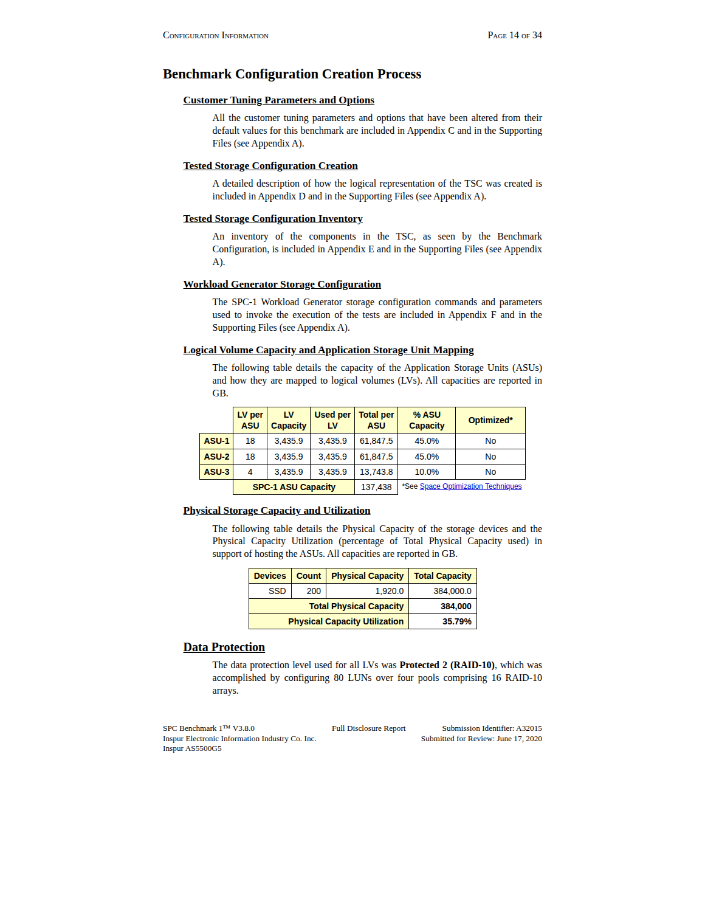Configuration Information Page 14 of 34
Benchmark Configuration Creation Process
Customer Tuning Parameters and Options
All the customer tuning parameters and options that have been altered from their default values for this benchmark are included in Appendix C and in the Supporting Files (see Appendix A).
Tested Storage Configuration Creation
A detailed description of how the logical representation of the TSC was created is included in Appendix D and in the Supporting Files (see Appendix A).
Tested Storage Configuration Inventory
An inventory of the components in the TSC, as seen by the Benchmark Configuration, is included in Appendix E and in the Supporting Files (see Appendix A).
Workload Generator Storage Configuration
The SPC-1 Workload Generator storage configuration commands and parameters used to invoke the execution of the tests are included in Appendix F and in the Supporting Files (see Appendix A).
Logical Volume Capacity and Application Storage Unit Mapping
The following table details the capacity of the Application Storage Units (ASUs) and how they are mapped to logical volumes (LVs). All capacities are reported in GB.
| | LV per ASU | LV Capacity | Used per LV | Total per ASU | % ASU Capacity | Optimized* |
| ASU-1 | 18 | 3,435.9 | 3,435.9 | 61,847.5 | 45.0% | No |
| ASU-2 | 18 | 3,435.9 | 3,435.9 | 61,847.5 | 45.0% | No |
| ASU-3 | 4 | 3,435.9 | 3,435.9 | 13,743.8 | 10.0% | No |
| | SPC-1 ASU Capacity | 137,438 | *See Space Optimization Techniques |
Physical Storage Capacity and Utilization
The following table details the Physical Capacity of the storage devices and the Physical Capacity Utilization (percentage of Total Physical Capacity used) in support of hosting the ASUs. All capacities are reported in GB.
| Devices | Count | Physical Capacity | Total Capacity |
| --- | --- | --- | --- |
| SSD | 200 | 1,920.0 | 384,000.0 |
| Total Physical Capacity | 384,000 |
| Physical Capacity Utilization | 35.79% |
Data Protection
The data protection level used for all LVs was Protected 2 (RAID-10), which was accomplished by configuring 80 LUNs over four pools comprising 16 RAID-10 arrays.
SPC Benchmark 1™ V3.8.0
Inspur Electronic Information Industry Co. Inc.
Inspur AS5500G5
Full Disclosure Report
Submission Identifier: A32015
Submitted for Review: June 17, 2020